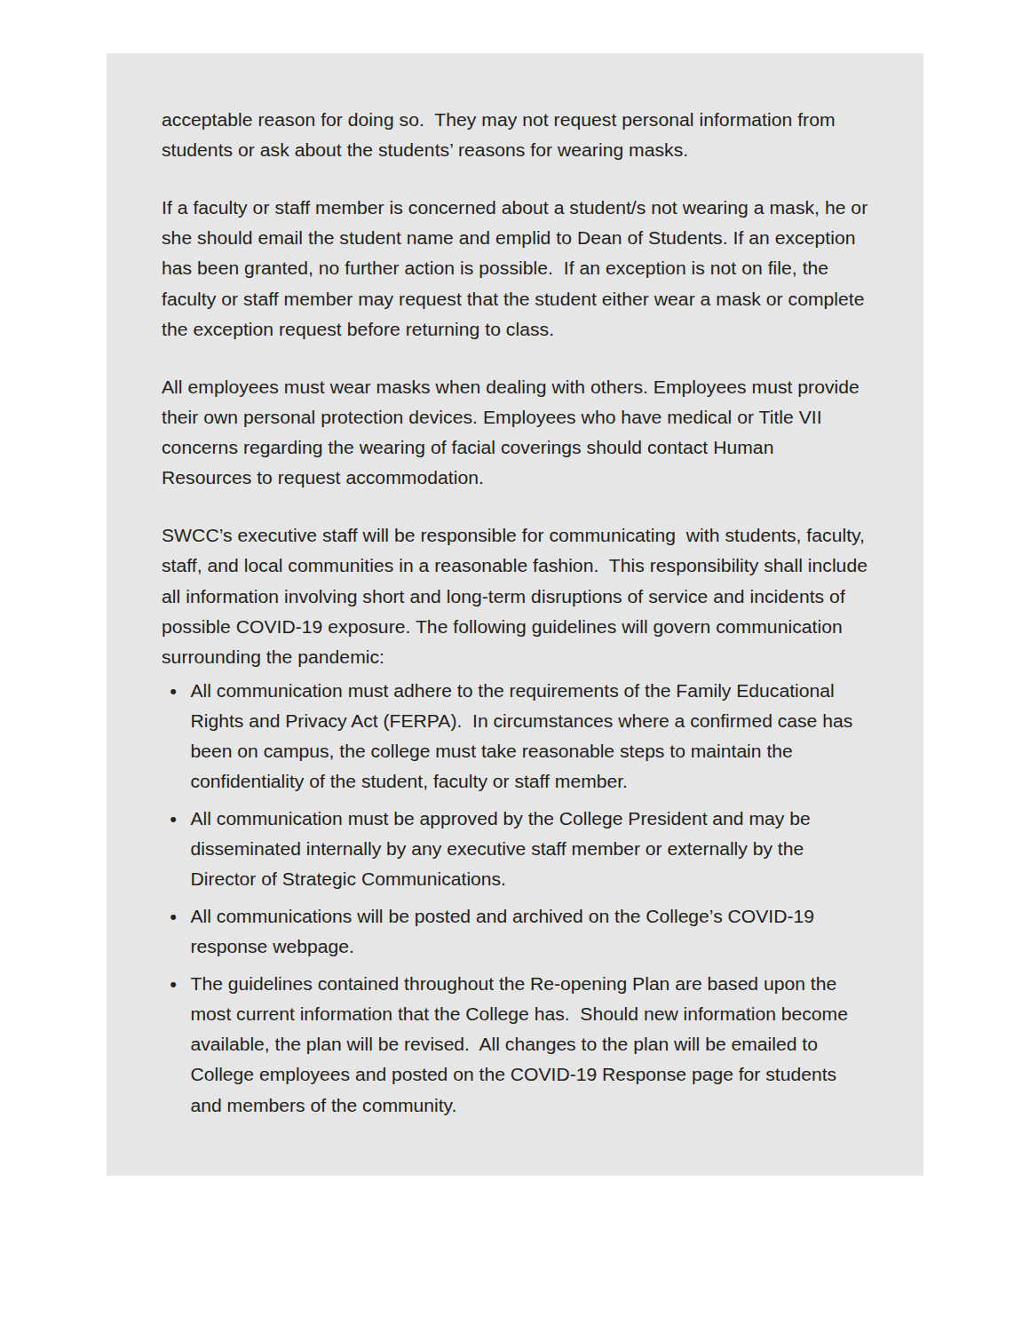acceptable reason for doing so. They may not request personal information from students or ask about the students’ reasons for wearing masks.
If a faculty or staff member is concerned about a student/s not wearing a mask, he or she should email the student name and emplid to Dean of Students. If an exception has been granted, no further action is possible. If an exception is not on file, the faculty or staff member may request that the student either wear a mask or complete the exception request before returning to class.
All employees must wear masks when dealing with others. Employees must provide their own personal protection devices. Employees who have medical or Title VII concerns regarding the wearing of facial coverings should contact Human Resources to request accommodation.
SWCC’s executive staff will be responsible for communicating with students, faculty, staff, and local communities in a reasonable fashion. This responsibility shall include all information involving short and long-term disruptions of service and incidents of possible COVID-19 exposure. The following guidelines will govern communication surrounding the pandemic:
All communication must adhere to the requirements of the Family Educational Rights and Privacy Act (FERPA). In circumstances where a confirmed case has been on campus, the college must take reasonable steps to maintain the confidentiality of the student, faculty or staff member.
All communication must be approved by the College President and may be disseminated internally by any executive staff member or externally by the Director of Strategic Communications.
All communications will be posted and archived on the College’s COVID-19 response webpage.
The guidelines contained throughout the Re-opening Plan are based upon the most current information that the College has. Should new information become available, the plan will be revised. All changes to the plan will be emailed to College employees and posted on the COVID-19 Response page for students and members of the community.